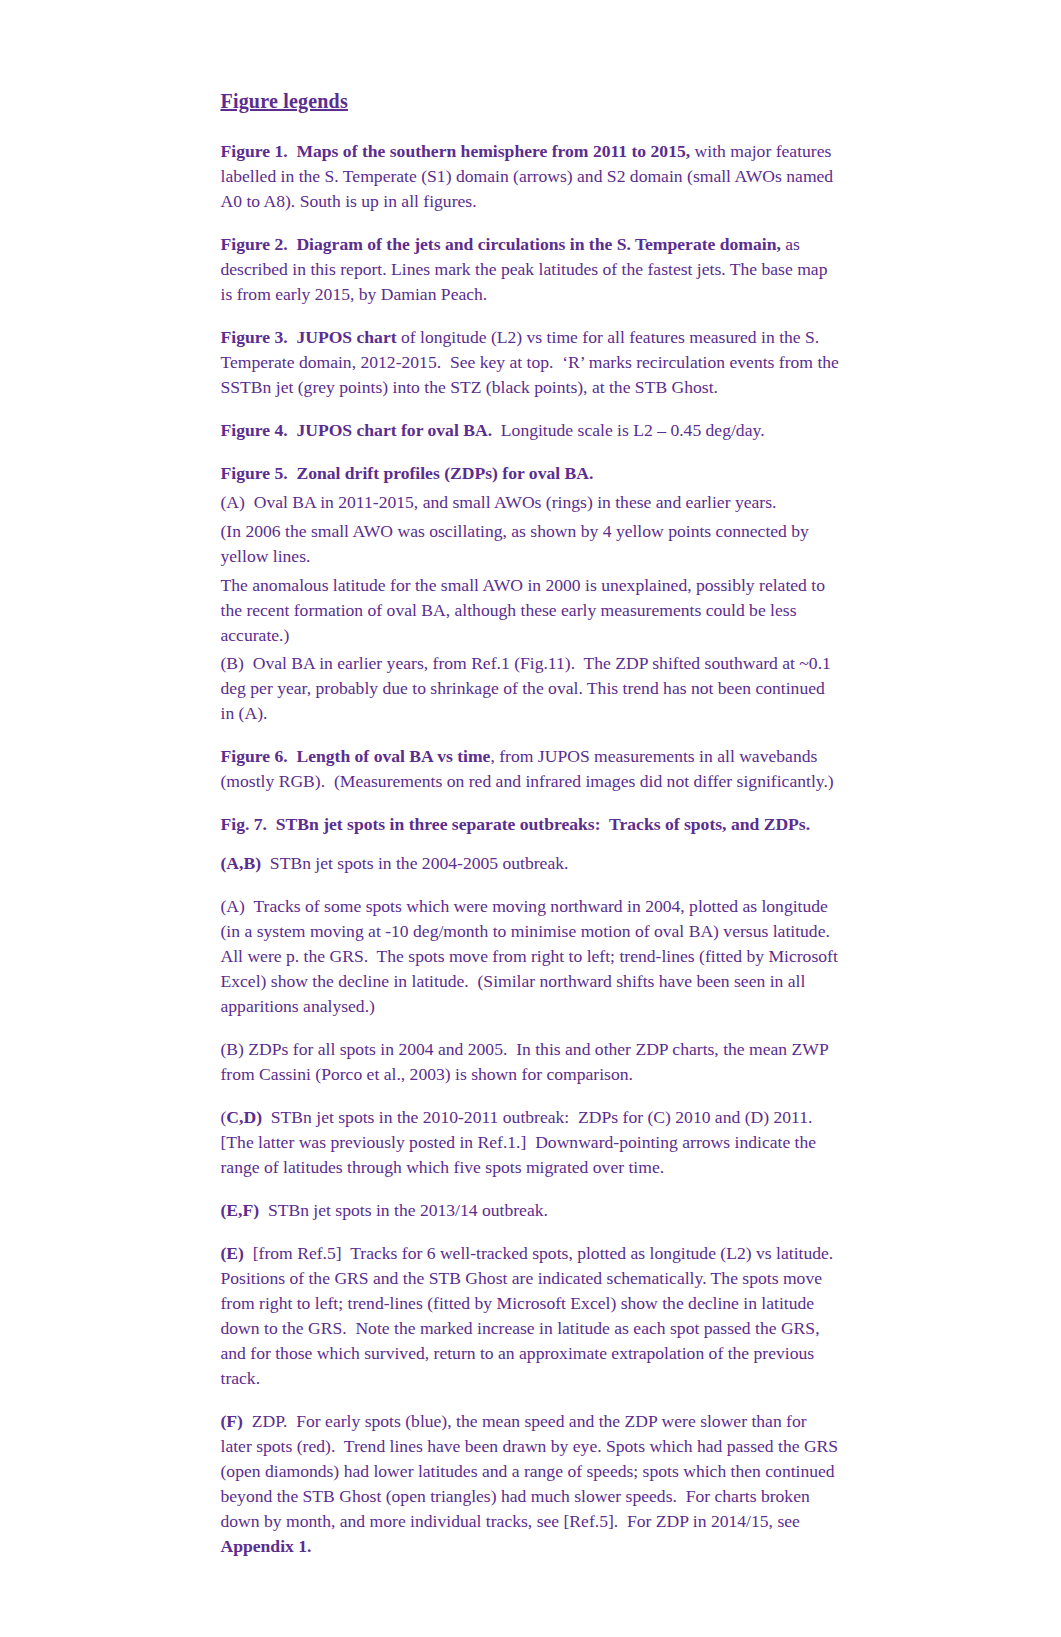Figure legends
Figure 1. Maps of the southern hemisphere from 2011 to 2015, with major features labelled in the S. Temperate (S1) domain (arrows) and S2 domain (small AWOs named A0 to A8). South is up in all figures.
Figure 2. Diagram of the jets and circulations in the S. Temperate domain, as described in this report. Lines mark the peak latitudes of the fastest jets. The base map is from early 2015, by Damian Peach.
Figure 3. JUPOS chart of longitude (L2) vs time for all features measured in the S. Temperate domain, 2012-2015. See key at top. ‘R’ marks recirculation events from the SSTBn jet (grey points) into the STZ (black points), at the STB Ghost.
Figure 4. JUPOS chart for oval BA. Longitude scale is L2 – 0.45 deg/day.
Figure 5. Zonal drift profiles (ZDPs) for oval BA.
(A) Oval BA in 2011-2015, and small AWOs (rings) in these and earlier years.
(In 2006 the small AWO was oscillating, as shown by 4 yellow points connected by yellow lines.
The anomalous latitude for the small AWO in 2000 is unexplained, possibly related to the recent formation of oval BA, although these early measurements could be less accurate.)
(B) Oval BA in earlier years, from Ref.1 (Fig.11). The ZDP shifted southward at ~0.1 deg per year, probably due to shrinkage of the oval. This trend has not been continued in (A).
Figure 6. Length of oval BA vs time, from JUPOS measurements in all wavebands (mostly RGB). (Measurements on red and infrared images did not differ significantly.)
Fig. 7. STBn jet spots in three separate outbreaks: Tracks of spots, and ZDPs.
(A,B) STBn jet spots in the 2004-2005 outbreak.
(A) Tracks of some spots which were moving northward in 2004, plotted as longitude (in a system moving at -10 deg/month to minimise motion of oval BA) versus latitude. All were p. the GRS. The spots move from right to left; trend-lines (fitted by Microsoft Excel) show the decline in latitude. (Similar northward shifts have been seen in all apparitions analysed.)
(B) ZDPs for all spots in 2004 and 2005. In this and other ZDP charts, the mean ZWP from Cassini (Porco et al., 2003) is shown for comparison.
(C,D) STBn jet spots in the 2010-2011 outbreak: ZDPs for (C) 2010 and (D) 2011. [The latter was previously posted in Ref.1.] Downward-pointing arrows indicate the range of latitudes through which five spots migrated over time.
(E,F) STBn jet spots in the 2013/14 outbreak.
(E) [from Ref.5] Tracks for 6 well-tracked spots, plotted as longitude (L2) vs latitude. Positions of the GRS and the STB Ghost are indicated schematically. The spots move from right to left; trend-lines (fitted by Microsoft Excel) show the decline in latitude down to the GRS. Note the marked increase in latitude as each spot passed the GRS, and for those which survived, return to an approximate extrapolation of the previous track.
(F) ZDP. For early spots (blue), the mean speed and the ZDP were slower than for later spots (red). Trend lines have been drawn by eye. Spots which had passed the GRS (open diamonds) had lower latitudes and a range of speeds; spots which then continued beyond the STB Ghost (open triangles) had much slower speeds. For charts broken down by month, and more individual tracks, see [Ref.5]. For ZDP in 2014/15, see Appendix 1.